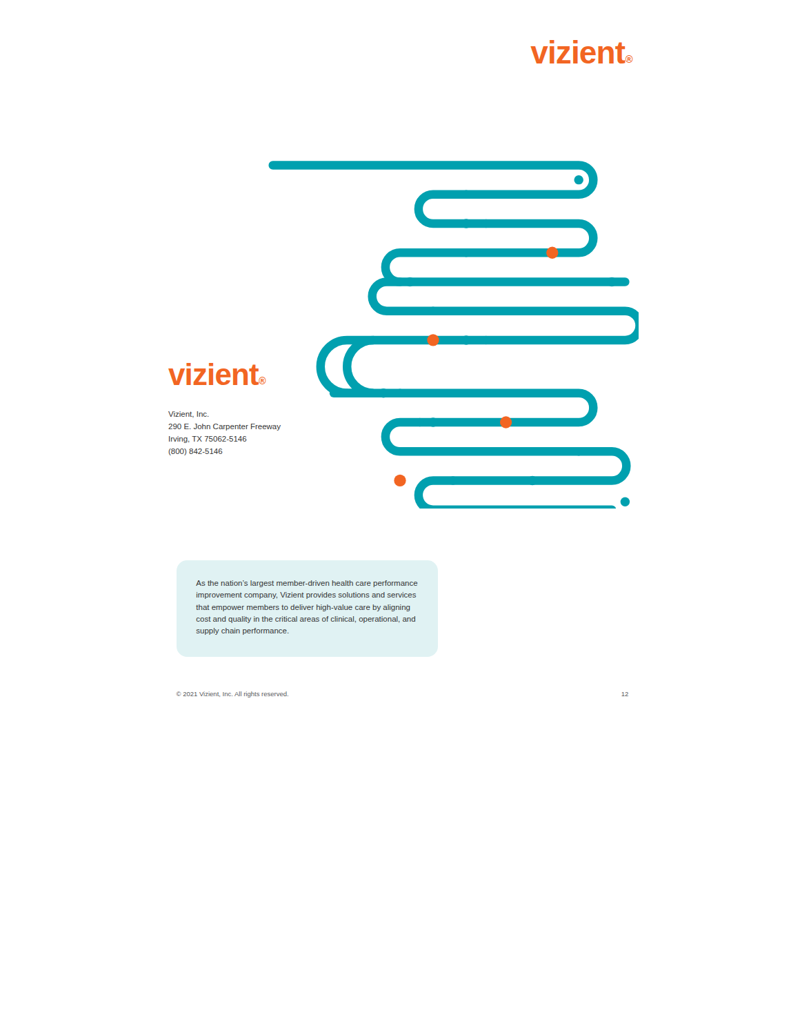vizient®
vizient®
Vizient, Inc.
290 E. John Carpenter Freeway
Irving, TX 75062-5146
(800) 842-5146
As the nation’s largest member-driven health care performance improvement company, Vizient provides solutions and services that empower members to deliver high-value care by aligning cost and quality in the critical areas of clinical, operational, and supply chain performance.
© 2021 Vizient, Inc. All rights reserved.
12